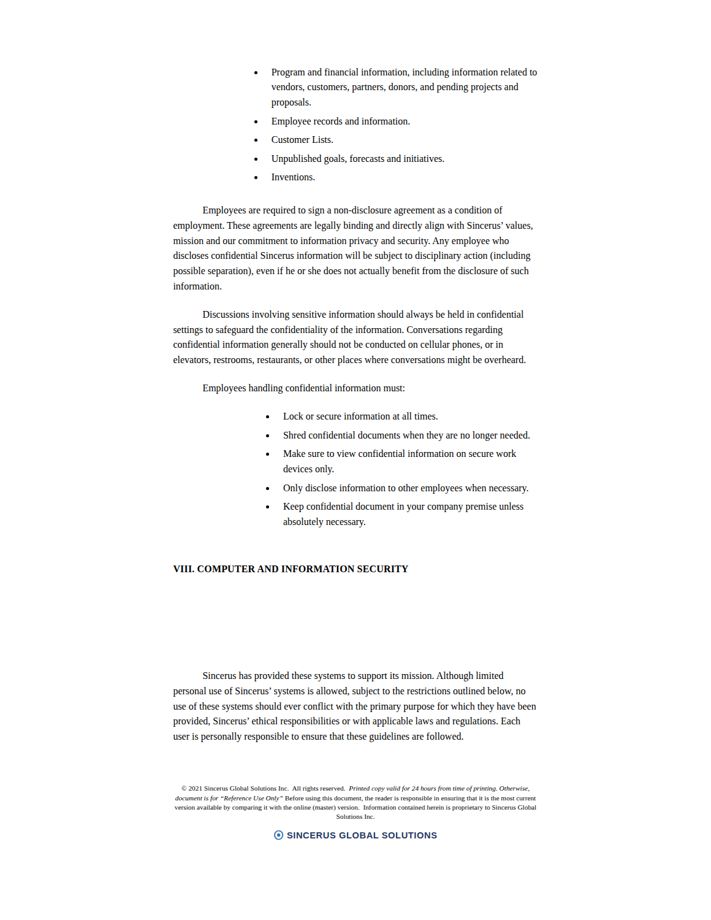Program and financial information, including information related to vendors, customers, partners, donors, and pending projects and proposals.
Employee records and information.
Customer Lists.
Unpublished goals, forecasts and initiatives.
Inventions.
Employees are required to sign a non-disclosure agreement as a condition of employment. These agreements are legally binding and directly align with Sincerus’ values, mission and our commitment to information privacy and security. Any employee who discloses confidential Sincerus information will be subject to disciplinary action (including possible separation), even if he or she does not actually benefit from the disclosure of such information.
Discussions involving sensitive information should always be held in confidential settings to safeguard the confidentiality of the information. Conversations regarding confidential information generally should not be conducted on cellular phones, or in elevators, restrooms, restaurants, or other places where conversations might be overheard.
Employees handling confidential information must:
Lock or secure information at all times.
Shred confidential documents when they are no longer needed.
Make sure to view confidential information on secure work devices only.
Only disclose information to other employees when necessary.
Keep confidential document in your company premise unless absolutely necessary.
VIII. Computer and Information Security
Sincerus has provided these systems to support its mission. Although limited personal use of Sincerus’ systems is allowed, subject to the restrictions outlined below, no use of these systems should ever conflict with the primary purpose for which they have been provided, Sincerus’ ethical responsibilities or with applicable laws and regulations. Each user is personally responsible to ensure that these guidelines are followed.
© 2021 Sincerus Global Solutions Inc. All rights reserved. Printed copy valid for 24 hours from time of printing. Otherwise, document is for “Reference Use Only” Before using this document, the reader is responsible in ensuring that it is the most current version available by comparing it with the online (master) version. Information contained herein is proprietary to Sincerus Global Solutions Inc.
⦿SINCERUS GLOBAL SOLUTIONS